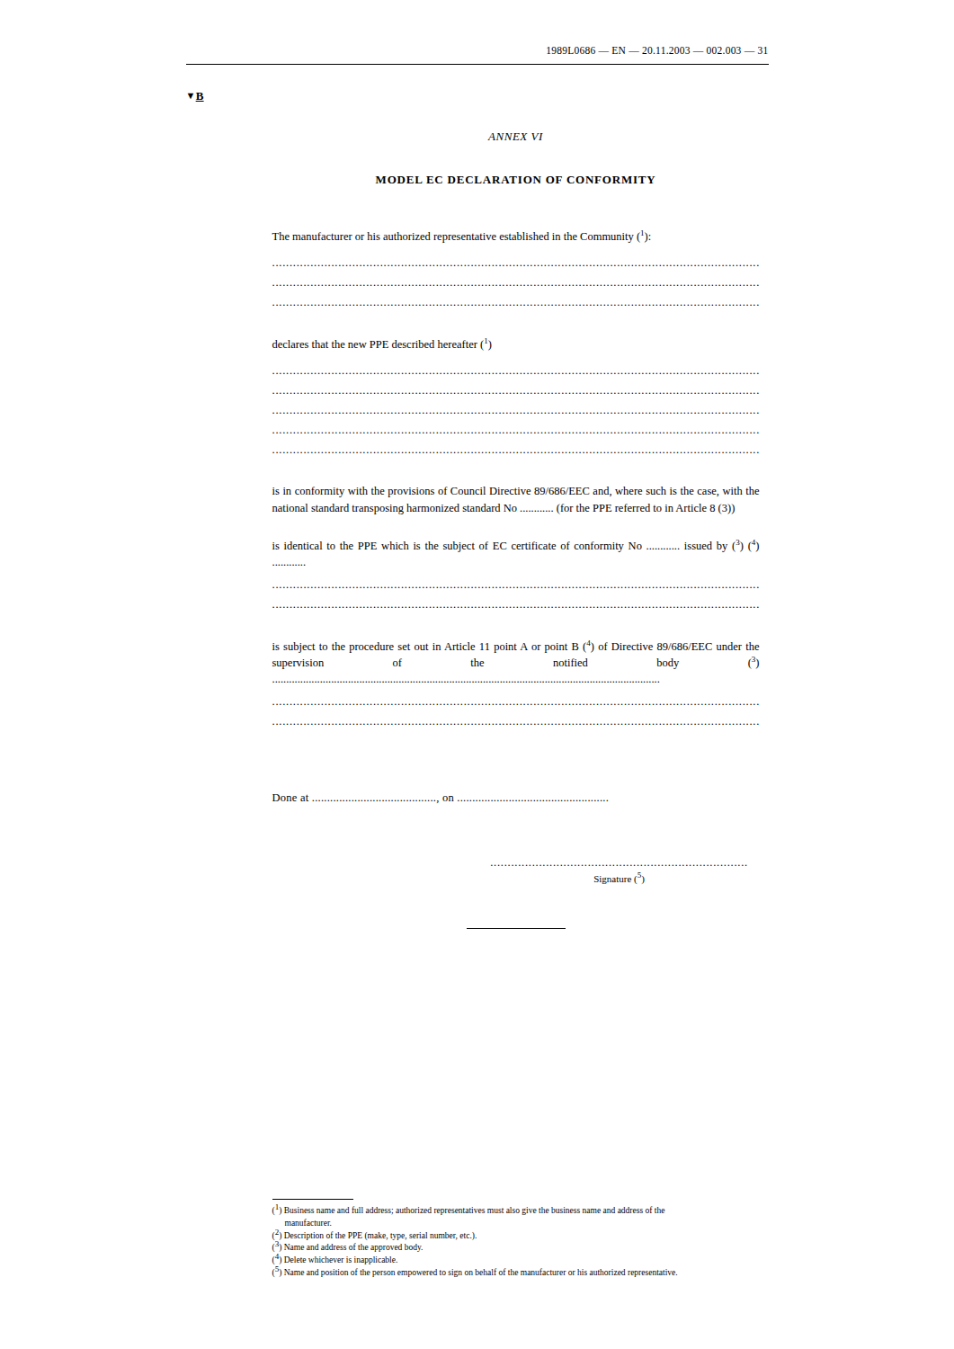1989L0686 — EN — 20.11.2003 — 002.003 — 31
▼B
ANNEX VI
MODEL EC DECLARATION OF CONFORMITY
The manufacturer or his authorized representative established in the Community (1):
..........................................................................................................................................................................................................
..........................................................................................................................................................................................................
..........................................................................................................................................................................................................
declares that the new PPE described hereafter (1)
..........................................................................................................................................................................................................
..........................................................................................................................................................................................................
..........................................................................................................................................................................................................
..........................................................................................................................................................................................................
..........................................................................................................................................................................................................
is in conformity with the provisions of Council Directive 89/686/EEC and, where such is the case, with the national standard transposing harmonized standard No ............ (for the PPE referred to in Article 8 (3))
is identical to the PPE which is the subject of EC certificate of conformity No ............ issued by (3) (4) ............
..........................................................................................................................................................................................................
..........................................................................................................................................................................................................
is subject to the procedure set out in Article 11 point A or point B (4) of Directive 89/686/EEC under the supervision of the notified body (3) ..........................................................................................................................................
..........................................................................................................................................................................................................
..........................................................................................................................................................................................................
Done at ........................................., on ..................................................
..........................................................................
Signature (5)
(1) Business name and full address; authorized representatives must also give the business name and address of the
manufacturer.
(2) Description of the PPE (make, type, serial number, etc.).
(3) Name and address of the approved body.
(4) Delete whichever is inapplicable.
(5) Name and position of the person empowered to sign on behalf of the manufacturer or his authorized representative.